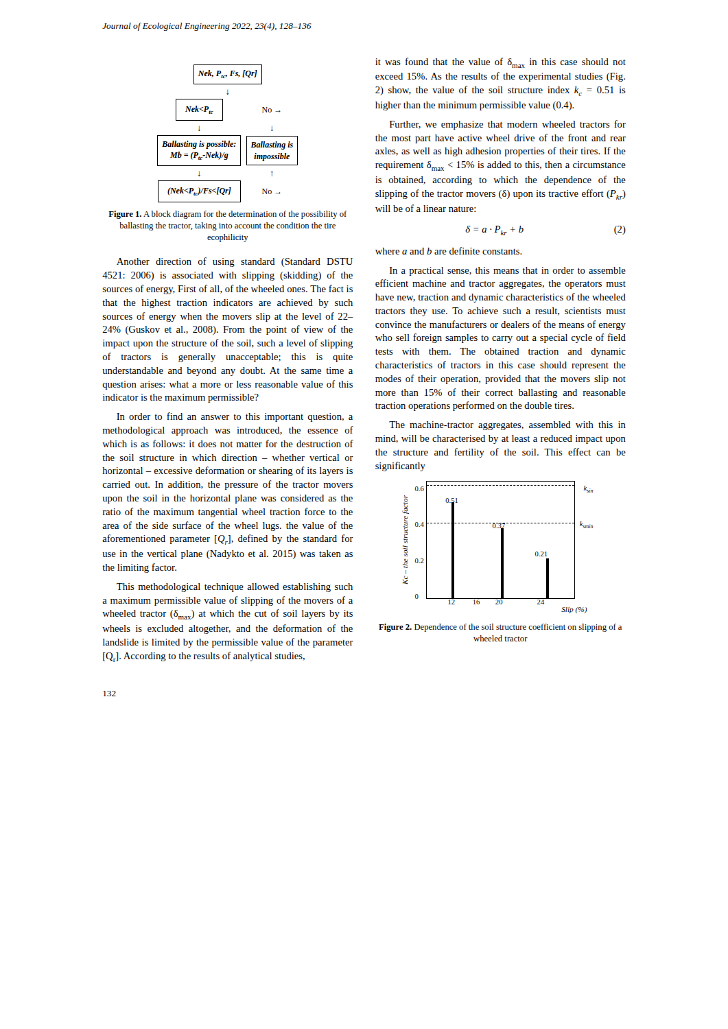Journal of Ecological Engineering 2022, 23(4), 128–136
| Nek, P tc , Fs, [Qr] |
| ↓ |
| Nek<P tc | No → |
| ↓ | ↓ |
| Ballasting is possible: Mb = (P tc -Nek)/g | Ballasting is impossible |
| ↓ | ↑ |
| (Nek<P tc )/Fs<[Qr] | No → |
Figure 1. A block diagram for the determination of the possibility of ballasting the tractor, taking into account the condition the tire ecophilicity
Another direction of using standard (Standard DSTU 4521: 2006) is associated with slipping (skidding) of the sources of energy, First of all, of the wheeled ones. The fact is that the highest traction indicators are achieved by such sources of energy when the movers slip at the level of 22–24% (Guskov et al., 2008). From the point of view of the impact upon the structure of the soil, such a level of slipping of tractors is generally unacceptable; this is quite understandable and beyond any doubt. At the same time a question arises: what a more or less reasonable value of this indicator is the maximum permissible?
In order to find an answer to this important question, a methodological approach was introduced, the essence of which is as follows: it does not matter for the destruction of the soil structure in which direction – whether vertical or horizontal – excessive deformation or shearing of its layers is carried out. In addition, the pressure of the tractor movers upon the soil in the horizontal plane was considered as the ratio of the maximum tangential wheel traction force to the area of the side surface of the wheel lugs. the value of the aforementioned parameter [Qr], defined by the standard for use in the vertical plane (Nadykto et al. 2015) was taken as the limiting factor.
This methodological technique allowed establishing such a maximum permissible value of slipping of the movers of a wheeled tractor (δmax) at which the cut of soil layers by its wheels is excluded altogether, and the deformation of the landslide is limited by the permissible value of the parameter [Qr]. According to the results of analytical studies,
it was found that the value of δmax in this case should not exceed 15%. As the results of the experimental studies (Fig. 2) show, the value of the soil structure index kc = 0.51 is higher than the minimum permissible value (0.4).
Further, we emphasize that modern wheeled tractors for the most part have active wheel drive of the front and rear axles, as well as high adhesion properties of their tires. If the requirement δmax < 15% is added to this, then a circumstance is obtained, according to which the dependence of the slipping of the tractor movers (δ) upon its tractive effort (Pkr) will be of a linear nature:
δ = a · Pkr + b (2)
where a and b are definite constants.
In a practical sense, this means that in order to assemble efficient machine and tractor aggregates, the operators must have new, traction and dynamic characteristics of the wheeled tractors they use. To achieve such a result, scientists must convince the manufacturers or dealers of the means of energy who sell foreign samples to carry out a special cycle of field tests with them. The obtained traction and dynamic characteristics of tractors in this case should represent the modes of their operation, provided that the movers slip not more than 15% of their correct ballasting and reasonable traction operations performed on the double tires.
The machine-tractor aggregates, assembled with this in mind, will be characterised by at least a reduced impact upon the structure and fertility of the soil. This effect can be significantly
Kc – the soil structure factor 0 0.2 0.4 0.6
ksin
ksmin
0.51
0.37
0.21 12 16 20 24 Slip (%)
Figure 2. Dependence of the soil structure coefficient on slipping of a wheeled tractor
132